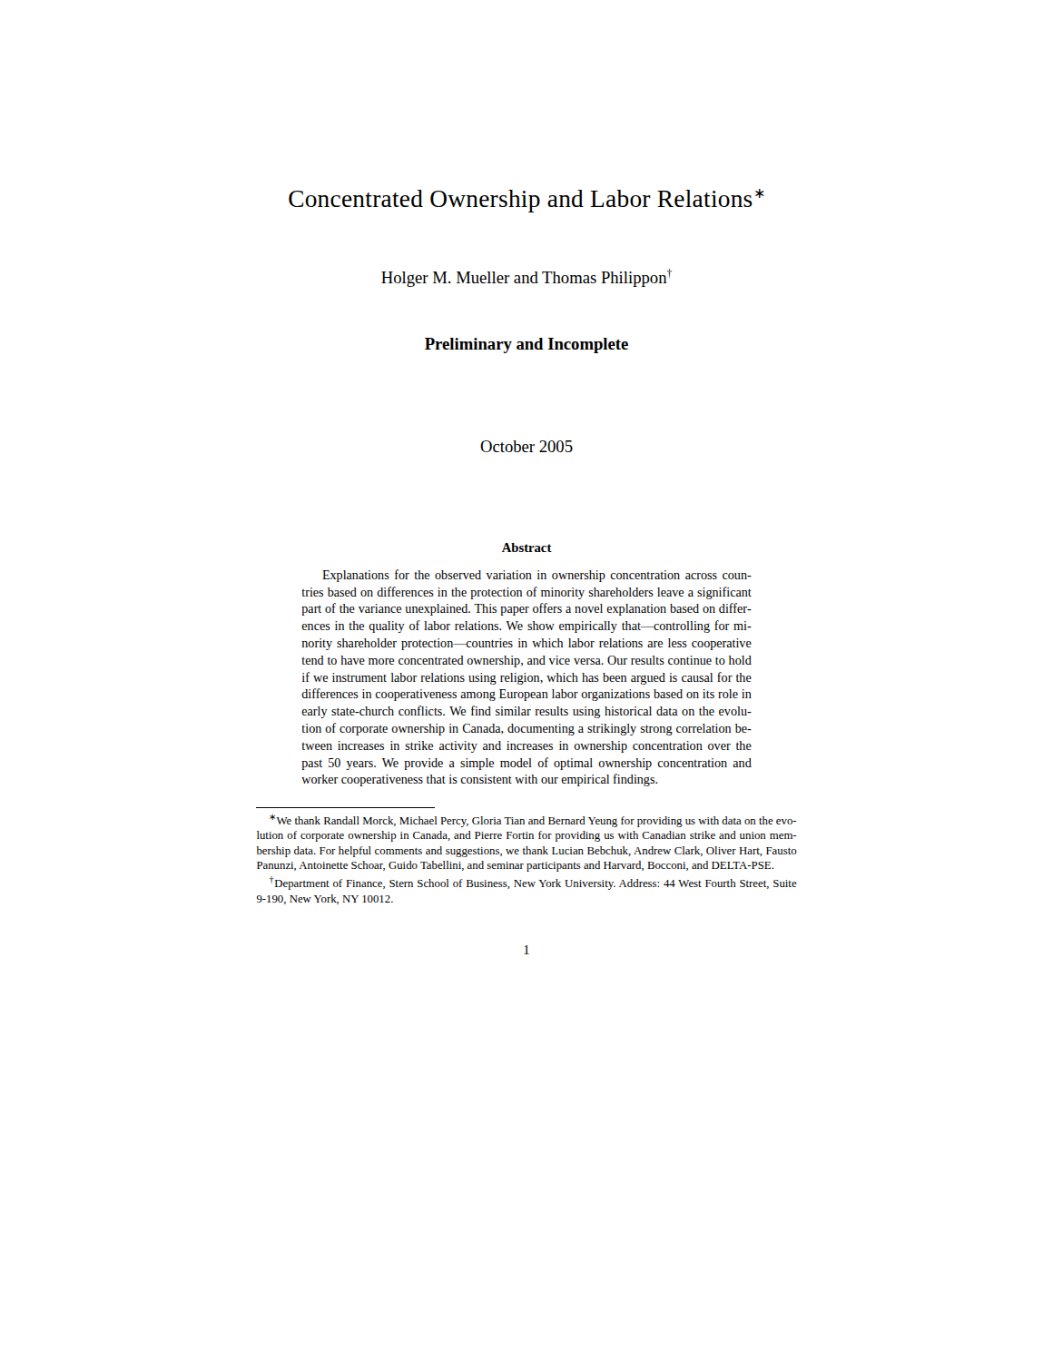Concentrated Ownership and Labor Relations∗
Holger M. Mueller and Thomas Philippon†
Preliminary and Incomplete
October 2005
Abstract
Explanations for the observed variation in ownership concentration across countries based on differences in the protection of minority shareholders leave a significant part of the variance unexplained. This paper offers a novel explanation based on differences in the quality of labor relations. We show empirically that—controlling for minority shareholder protection—countries in which labor relations are less cooperative tend to have more concentrated ownership, and vice versa. Our results continue to hold if we instrument labor relations using religion, which has been argued is causal for the differences in cooperativeness among European labor organizations based on its role in early state-church conflicts. We find similar results using historical data on the evolution of corporate ownership in Canada, documenting a strikingly strong correlation between increases in strike activity and increases in ownership concentration over the past 50 years. We provide a simple model of optimal ownership concentration and worker cooperativeness that is consistent with our empirical findings.
∗We thank Randall Morck, Michael Percy, Gloria Tian and Bernard Yeung for providing us with data on the evolution of corporate ownership in Canada, and Pierre Fortin for providing us with Canadian strike and union membership data. For helpful comments and suggestions, we thank Lucian Bebchuk, Andrew Clark, Oliver Hart, Fausto Panunzi, Antoinette Schoar, Guido Tabellini, and seminar participants and Harvard, Bocconi, and DELTA-PSE.
†Department of Finance, Stern School of Business, New York University. Address: 44 West Fourth Street, Suite 9-190, New York, NY 10012.
1